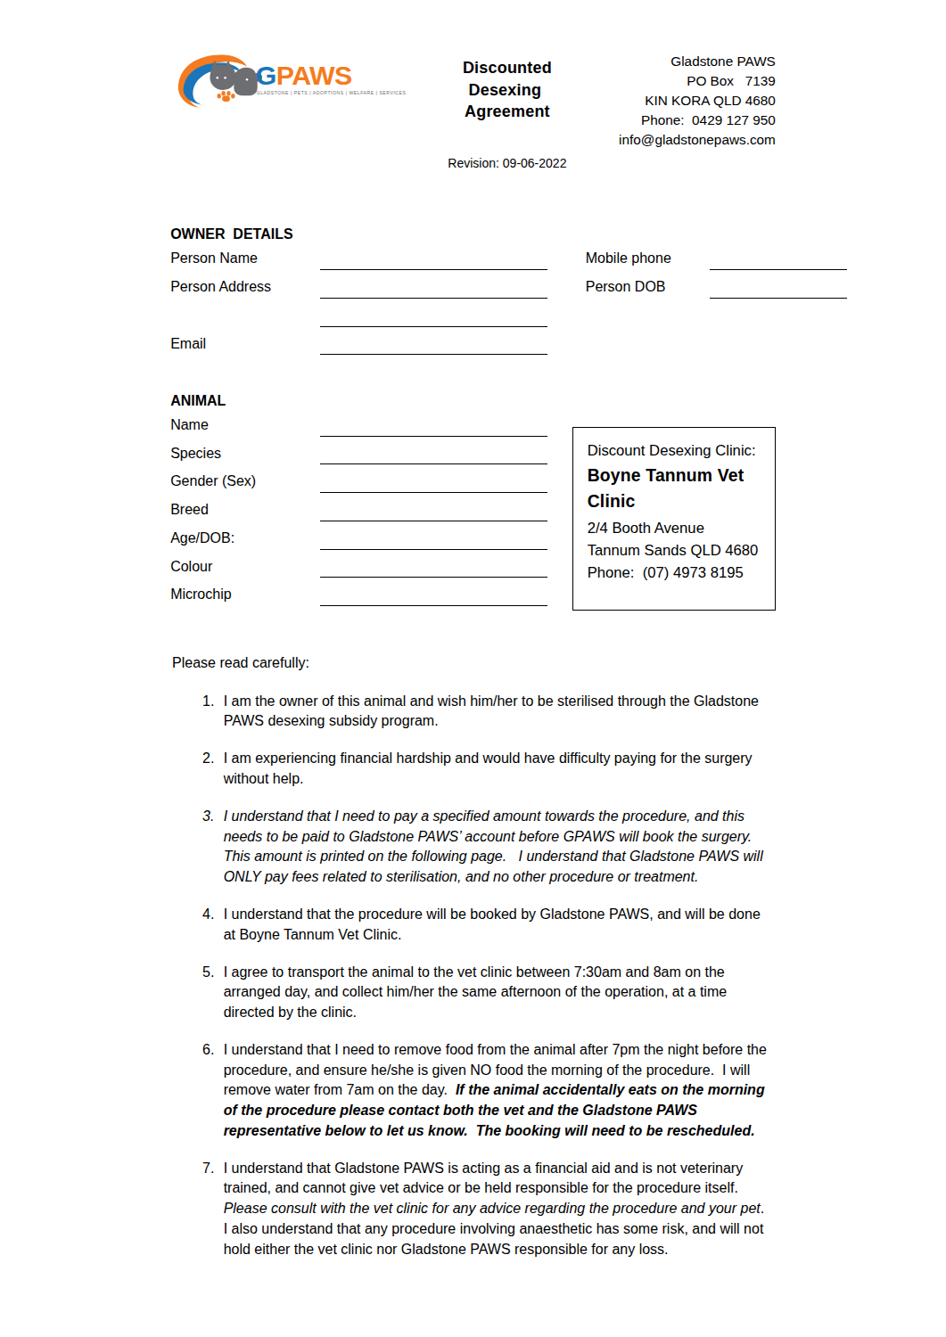GPAWS GLADSTONE | PETS | ADOPTIONS | WELFARE | SERVICES
Discounted Desexing Agreement
Revision: 09-06-2022
Gladstone PAWS
PO Box 7139
KIN KORA QLD 4680
Phone: 0429 127 950
info@gladstonepaws.com
OWNER DETAILS
Person Name
Mobile phone
Person Address
Person DOB
Email
ANIMAL
Name
Species
Gender (Sex)
Breed
Age/DOB:
Colour
Microchip
Discount Desexing Clinic:
Boyne Tannum Vet Clinic
2/4 Booth Avenue
Tannum Sands QLD 4680
Phone: (07) 4973 8195
Please read carefully:
I am the owner of this animal and wish him/her to be sterilised through the Gladstone PAWS desexing subsidy program.
I am experiencing financial hardship and would have difficulty paying for the surgery without help.
I understand that I need to pay a specified amount towards the procedure, and this needs to be paid to Gladstone PAWS’ account before GPAWS will book the surgery. This amount is printed on the following page. I understand that Gladstone PAWS will ONLY pay fees related to sterilisation, and no other procedure or treatment.
I understand that the procedure will be booked by Gladstone PAWS, and will be done at Boyne Tannum Vet Clinic.
I agree to transport the animal to the vet clinic between 7:30am and 8am on the arranged day, and collect him/her the same afternoon of the operation, at a time directed by the clinic.
I understand that I need to remove food from the animal after 7pm the night before the procedure, and ensure he/she is given NO food the morning of the procedure. I will remove water from 7am on the day. If the animal accidentally eats on the morning of the procedure please contact both the vet and the Gladstone PAWS representative below to let us know. The booking will need to be rescheduled.
I understand that Gladstone PAWS is acting as a financial aid and is not veterinary trained, and cannot give vet advice or be held responsible for the procedure itself. Please consult with the vet clinic for any advice regarding the procedure and your pet. I also understand that any procedure involving anaesthetic has some risk, and will not hold either the vet clinic nor Gladstone PAWS responsible for any loss.